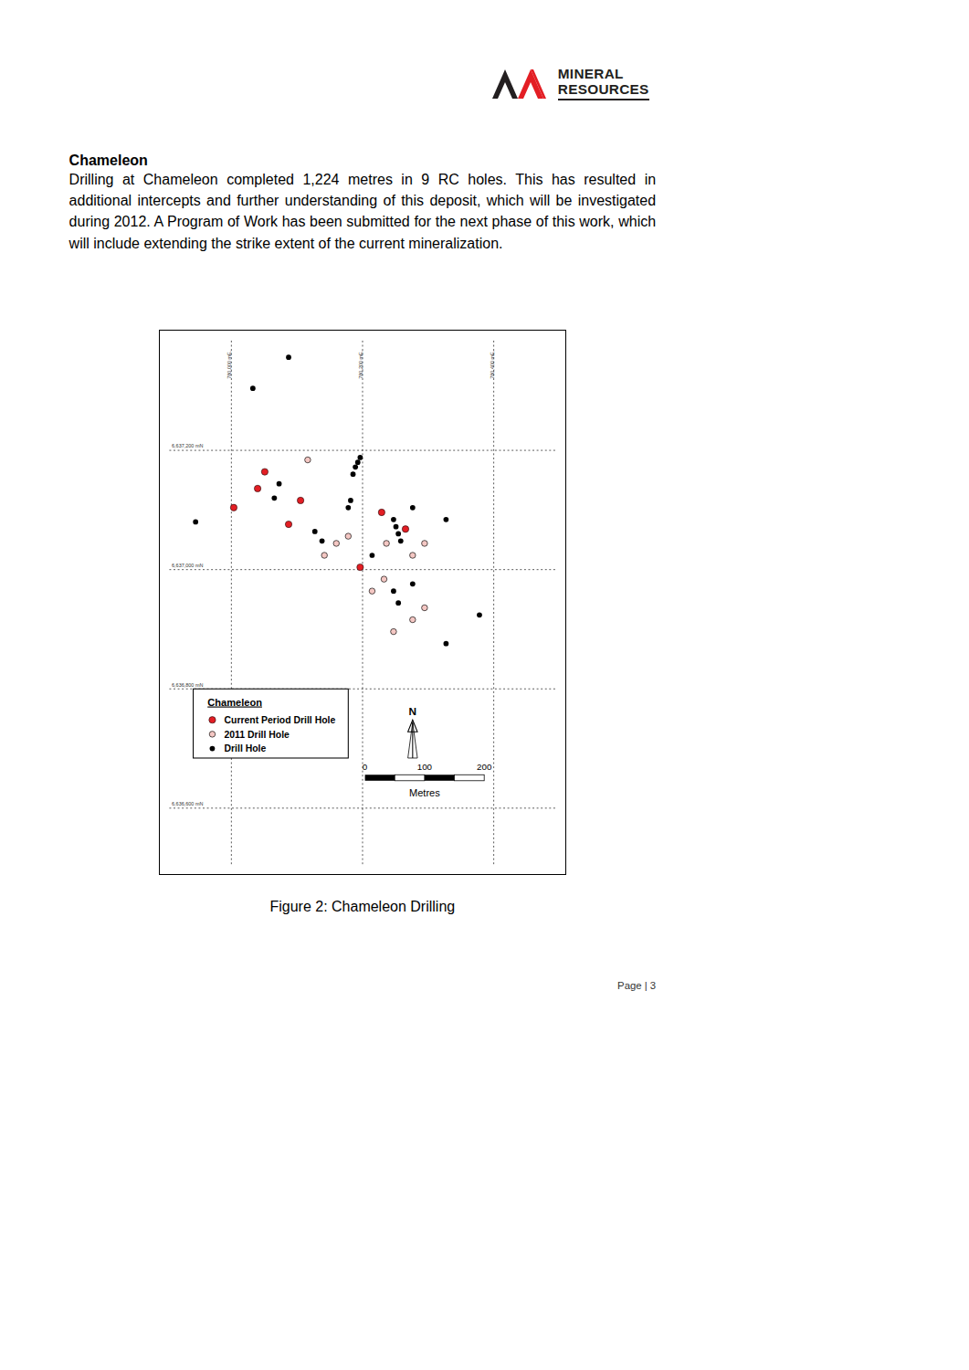MINERAL RESOURCES
Chameleon
Drilling at Chameleon completed 1,224 metres in 9 RC holes. This has resulted in additional intercepts and further understanding of this deposit, which will be investigated during 2012. A Program of Work has been submitted for the next phase of this work, which will include extending the strike extent of the current mineralization.
780,000 mE. 780,200 mE. 780,400 mE. 6,637,200 mN 6,637,000 mN 6,636,800 mN 6,636,600 mN Chameleon Current Period Drill Hole 2011 Drill Hole Drill Hole N 0 100 200 Metres
Figure 2: Chameleon Drilling
Page | 3